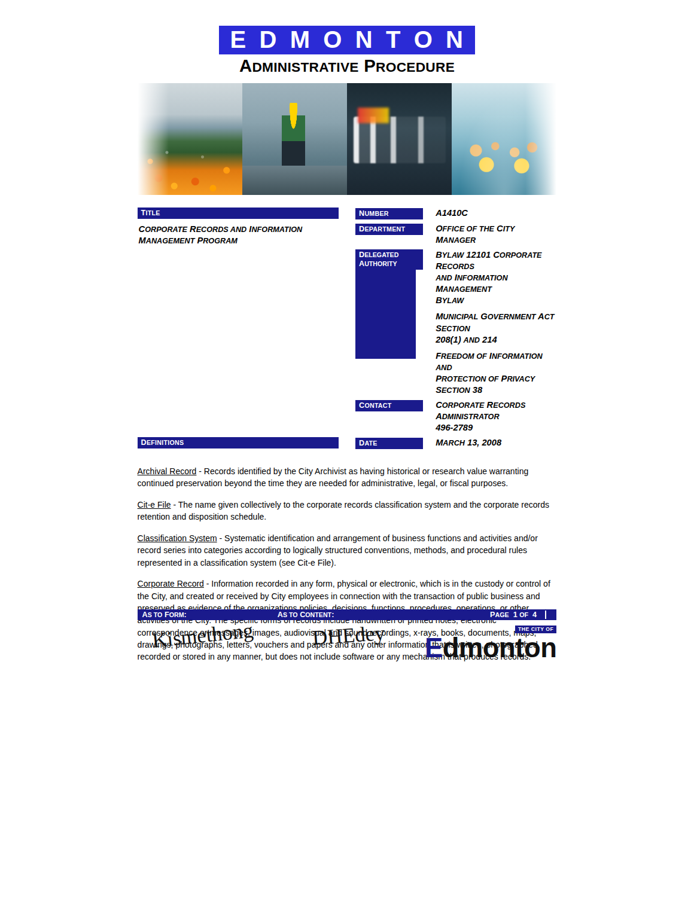E D M O N T O N
ADMINISTRATIVE PROCEDURE
| T ITLE C ORPORATE R ECORDS AND I NFORMATION M ANAGEMENT P ROGRAM | | / N UMBER / A1410C / / D EPARTMENT / O FFICE OF THE C ITY M ANAGER / / D ELEGATED A UTHORITY / B YLAW 12101 C ORPORATE R ECORDS AND I NFORMATION M ANAGEMENT B YLAW M UNICIPAL G OVERNMENT A CT S ECTION 208(1) AND 214 F REEDOM OF I NFORMATION AND P ROTECTION OF P RIVACY S ECTION 38 / / C ONTACT / C ORPORATE R ECORDS A DMINISTRATOR 496-2789 / |
| D EFINITIONS | | / D ATE / M ARCH 13, 2008 / |
Archival Record - Records identified by the City Archivist as having historical or research value warranting continued preservation beyond the time they are needed for administrative, legal, or fiscal purposes.
Cit-e File - The name given collectively to the corporate records classification system and the corporate records retention and disposition schedule.
Classification System - Systematic identification and arrangement of business functions and activities and/or record series into categories according to logically structured conventions, methods, and procedural rules represented in a classification system (see Cit-e File).
Corporate Record - Information recorded in any form, physical or electronic, which is in the custody or control of the City, and created or received by City employees in connection with the transaction of public business and preserved as evidence of the organizations policies, decisions, functions, procedures, operations, or other activities of the City. The specific forms of records include handwritten or printed notes, electronic correspondence or messages, images, audiovisual and sound recordings, x-rays, books, documents, maps, drawings, photographs, letters, vouchers and papers and any other information that is written, photographed, recorded or stored in any manner, but does not include software or any mechanism that produces records.
AS TO FORM:
AS TO CONTENT:
PAGE 1 OF 4
Kismethong
DHEdey
THE CITY OF
Edmonton